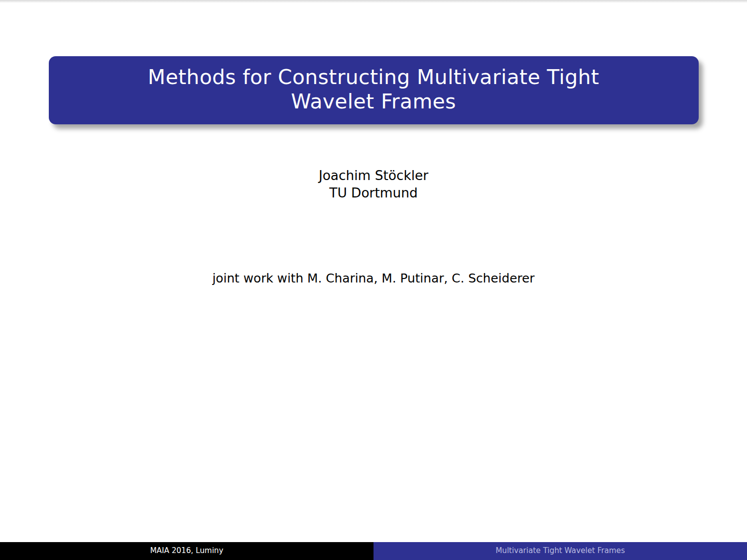Methods for Constructing Multivariate Tight
Wavelet Frames
Joachim Stöckler
TU Dortmund
joint work with M. Charina, M. Putinar, C. Scheiderer
MAIA 2016, Luminy
Multivariate Tight Wavelet Frames